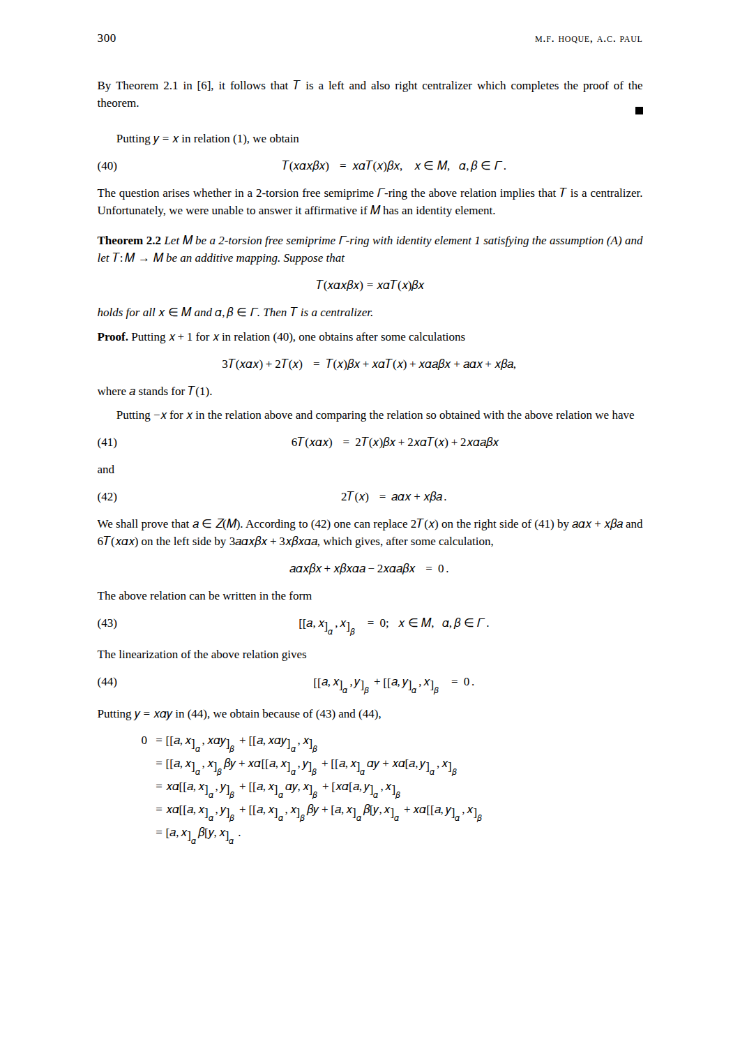300 m.f. hoque, a.c. paul
By Theorem 2.1 in [6], it follows that T is a left and also right centralizer which completes the proof of the theorem.
Putting y=x in relation (1), we obtain
(40) T(xαxβx) = xαT(x)βx, x∈M, α,β∈Γ.
The question arises whether in a 2-torsion free semiprime Γ-ring the above relation implies that T is a centralizer. Unfortunately, we were unable to answer it affirmative if M has an identity element.
Theorem 2.2 Let M be a 2-torsion free semiprime Γ-ring with identity element 1 satisfying the assumption (A) and let T:M→M be an additive mapping. Suppose that
T(xαxβx) = xαT(x)βx
holds for all x∈M and α,β∈Γ. Then T is a centralizer.
Proof. Putting x+1 for x in relation (40), one obtains after some calculations
3T(xαx) +2T(x) = T(x)βx +xαT(x) +xαaβx +aαx +xβa,
where a stands for T(1).
Putting −x for x in the relation above and comparing the relation so obtained with the above relation we have
(41) 6T(xαx) = 2T(x)βx +2xαT(x) +2xαaβx
and
(42) 2T(x) = aαx+xβa.
We shall prove that a∈Z(M). According to (42) one can replace 2T(x) on the right side of (41) by aαx+xβa and 6T(xαx) on the left side by 3aαxβx+3xβxαa, which gives, after some calculation,
aαxβx +xβxαa −2xαaβx =0.
The above relation can be written in the form
(43) [[a,x]α,x]β =0; x∈M, α,β∈Γ.
The linearization of the above relation gives
(44) [[a,x]α,y]β + [[a,y]α,x]β =0.
Putting y=xαy in (44), we obtain because of (43) and (44),
0 = [[a,x]α,xαy]β + [[a,xαy]α,x]β
= [[a,x]α,x]ββy + xα[[a,x]α,y]β + [[a,x]ααy + xα[a,y]α,x]β
= xα[[a,x]α,y]β + [[a,x]ααy,x]β + [xα[a,y]α,x]β
= xα[[a,x]α,y]β + [[a,x]α,x]ββy + [a,x]αβ[y,x]α + xα[[a,y]α,x]β
= [a,x]αβ[y,x]α.